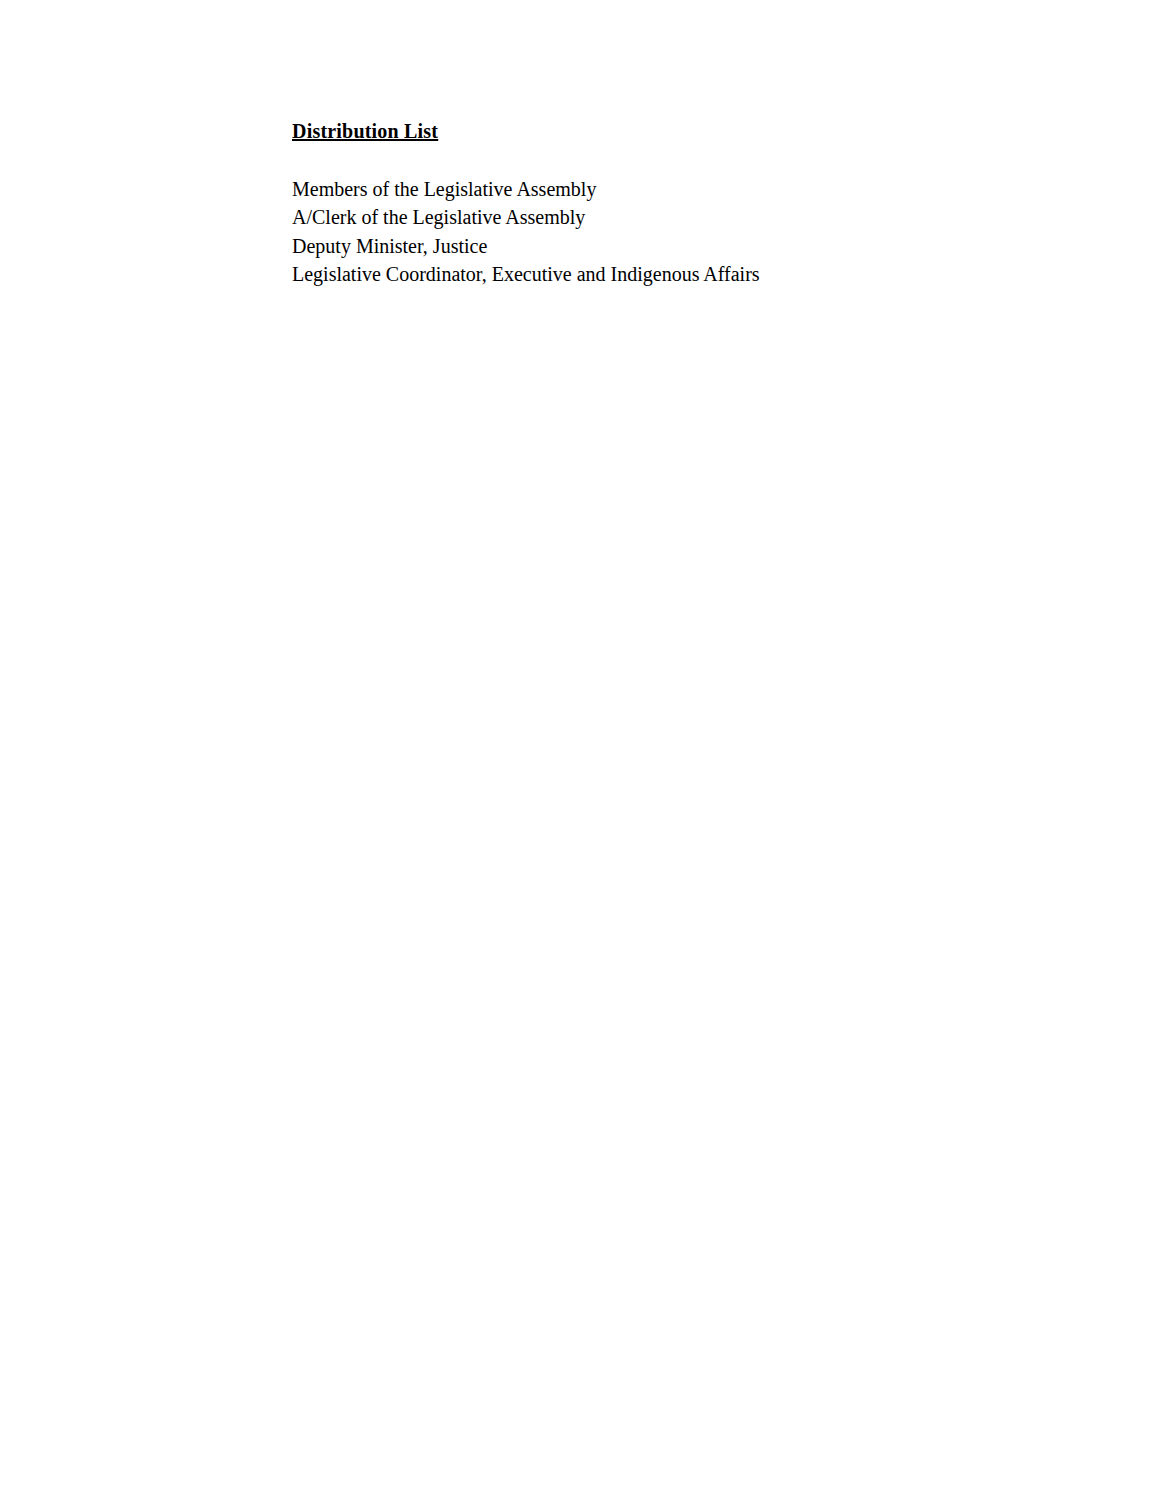Distribution List
Members of the Legislative Assembly
A/Clerk of the Legislative Assembly
Deputy Minister, Justice
Legislative Coordinator, Executive and Indigenous Affairs